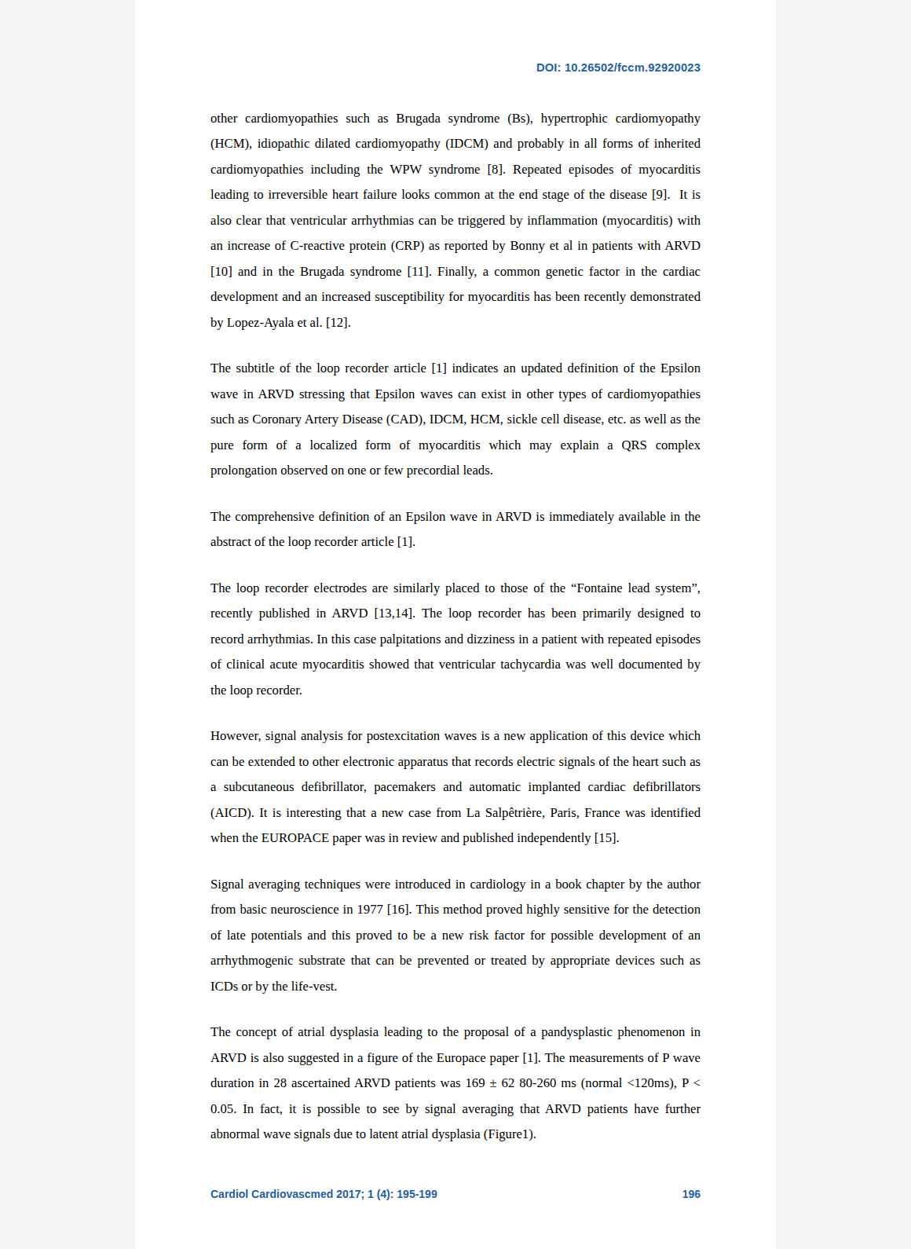DOI: 10.26502/fccm.92920023
other cardiomyopathies such as Brugada syndrome (Bs), hypertrophic cardiomyopathy (HCM), idiopathic dilated cardiomyopathy (IDCM) and probably in all forms of inherited cardiomyopathies including the WPW syndrome [8]. Repeated episodes of myocarditis leading to irreversible heart failure looks common at the end stage of the disease [9]. It is also clear that ventricular arrhythmias can be triggered by inflammation (myocarditis) with an increase of C-reactive protein (CRP) as reported by Bonny et al in patients with ARVD [10] and in the Brugada syndrome [11]. Finally, a common genetic factor in the cardiac development and an increased susceptibility for myocarditis has been recently demonstrated by Lopez-Ayala et al. [12].
The subtitle of the loop recorder article [1] indicates an updated definition of the Epsilon wave in ARVD stressing that Epsilon waves can exist in other types of cardiomyopathies such as Coronary Artery Disease (CAD), IDCM, HCM, sickle cell disease, etc. as well as the pure form of a localized form of myocarditis which may explain a QRS complex prolongation observed on one or few precordial leads.
The comprehensive definition of an Epsilon wave in ARVD is immediately available in the abstract of the loop recorder article [1].
The loop recorder electrodes are similarly placed to those of the “Fontaine lead system”, recently published in ARVD [13,14]. The loop recorder has been primarily designed to record arrhythmias. In this case palpitations and dizziness in a patient with repeated episodes of clinical acute myocarditis showed that ventricular tachycardia was well documented by the loop recorder.
However, signal analysis for postexcitation waves is a new application of this device which can be extended to other electronic apparatus that records electric signals of the heart such as a subcutaneous defibrillator, pacemakers and automatic implanted cardiac defibrillators (AICD). It is interesting that a new case from La Salpêtrière, Paris, France was identified when the EUROPACE paper was in review and published independently [15].
Signal averaging techniques were introduced in cardiology in a book chapter by the author from basic neuroscience in 1977 [16]. This method proved highly sensitive for the detection of late potentials and this proved to be a new risk factor for possible development of an arrhythmogenic substrate that can be prevented or treated by appropriate devices such as ICDs or by the life-vest.
The concept of atrial dysplasia leading to the proposal of a pandysplastic phenomenon in ARVD is also suggested in a figure of the Europace paper [1]. The measurements of P wave duration in 28 ascertained ARVD patients was 169 ± 62 80-260 ms (normal <120ms), P < 0.05. In fact, it is possible to see by signal averaging that ARVD patients have further abnormal wave signals due to latent atrial dysplasia (Figure1).
Cardiol Cardiovascmed 2017; 1 (4): 195-199 196